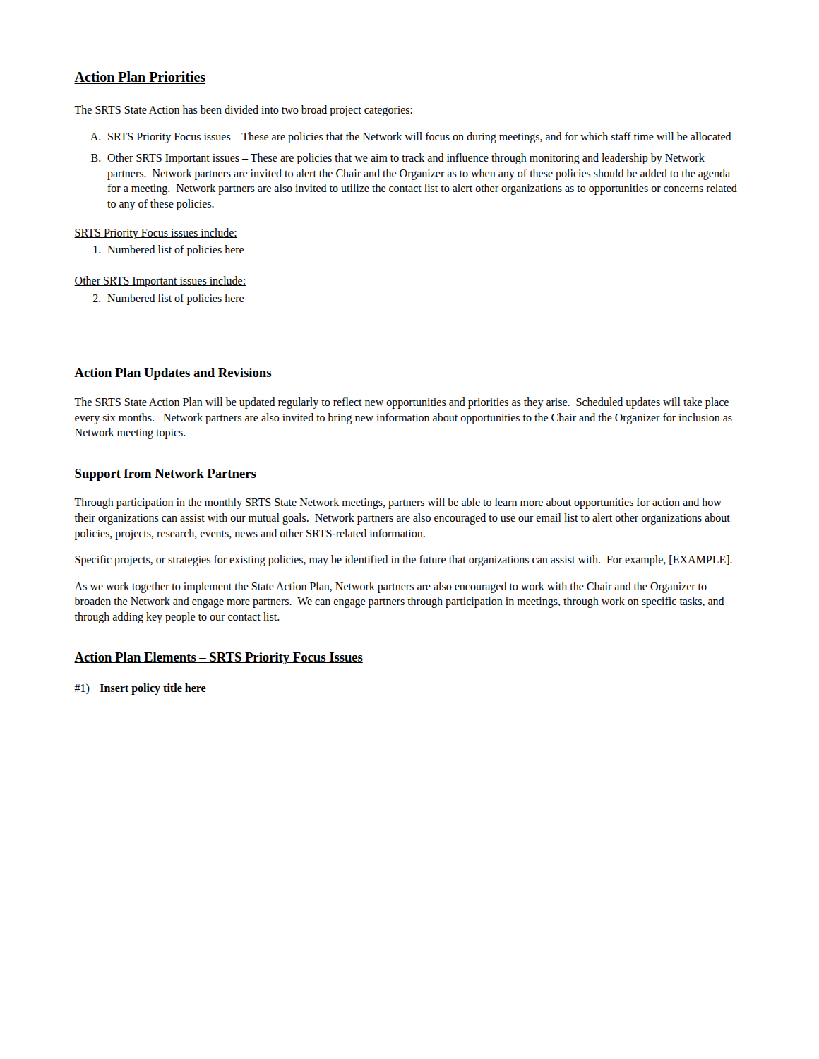Action Plan Priorities
The SRTS State Action has been divided into two broad project categories:
SRTS Priority Focus issues – These are policies that the Network will focus on during meetings, and for which staff time will be allocated
Other SRTS Important issues – These are policies that we aim to track and influence through monitoring and leadership by Network partners. Network partners are invited to alert the Chair and the Organizer as to when any of these policies should be added to the agenda for a meeting. Network partners are also invited to utilize the contact list to alert other organizations as to opportunities or concerns related to any of these policies.
SRTS Priority Focus issues include:
Numbered list of policies here
Other SRTS Important issues include:
Numbered list of policies here
Action Plan Updates and Revisions
The SRTS State Action Plan will be updated regularly to reflect new opportunities and priorities as they arise. Scheduled updates will take place every six months. Network partners are also invited to bring new information about opportunities to the Chair and the Organizer for inclusion as Network meeting topics.
Support from Network Partners
Through participation in the monthly SRTS State Network meetings, partners will be able to learn more about opportunities for action and how their organizations can assist with our mutual goals. Network partners are also encouraged to use our email list to alert other organizations about policies, projects, research, events, news and other SRTS-related information.
Specific projects, or strategies for existing policies, may be identified in the future that organizations can assist with. For example, [EXAMPLE].
As we work together to implement the State Action Plan, Network partners are also encouraged to work with the Chair and the Organizer to broaden the Network and engage more partners. We can engage partners through participation in meetings, through work on specific tasks, and through adding key people to our contact list.
Action Plan Elements – SRTS Priority Focus Issues
#1) Insert policy title here